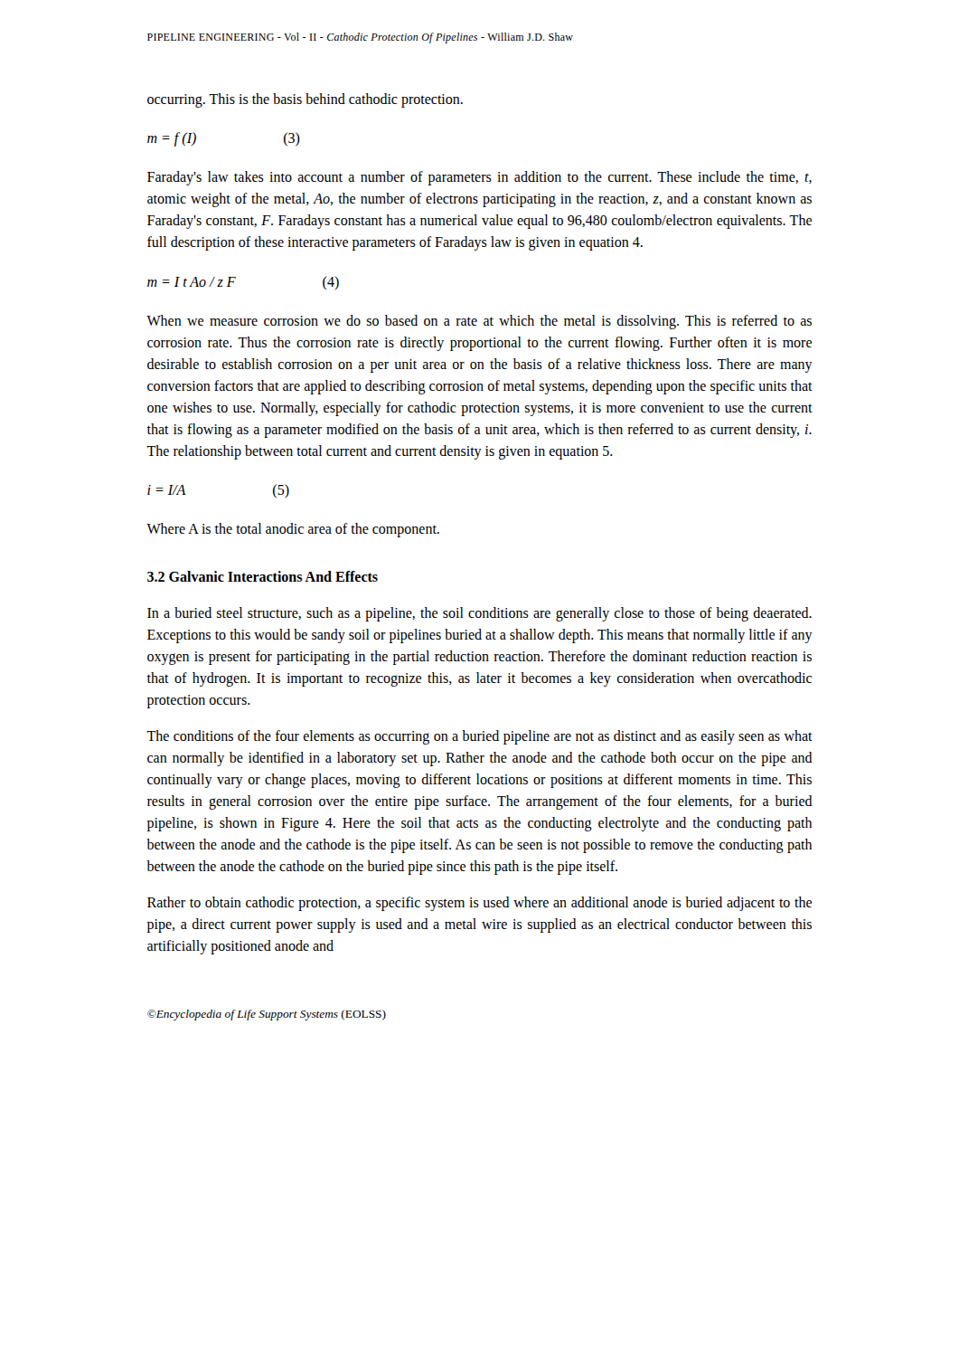PIPELINE ENGINEERING - Vol - II - Cathodic Protection Of Pipelines - William J.D. Shaw
occurring. This is the basis behind cathodic protection.
m = f (I) (3)
Faraday's law takes into account a number of parameters in addition to the current. These include the time, t, atomic weight of the metal, Ao, the number of electrons participating in the reaction, z, and a constant known as Faraday's constant, F. Faradays constant has a numerical value equal to 96,480 coulomb/electron equivalents. The full description of these interactive parameters of Faradays law is given in equation 4.
m = I t Ao / z F (4)
When we measure corrosion we do so based on a rate at which the metal is dissolving. This is referred to as corrosion rate. Thus the corrosion rate is directly proportional to the current flowing. Further often it is more desirable to establish corrosion on a per unit area or on the basis of a relative thickness loss. There are many conversion factors that are applied to describing corrosion of metal systems, depending upon the specific units that one wishes to use. Normally, especially for cathodic protection systems, it is more convenient to use the current that is flowing as a parameter modified on the basis of a unit area, which is then referred to as current density, i. The relationship between total current and current density is given in equation 5.
i = I/A (5)
Where A is the total anodic area of the component.
3.2 Galvanic Interactions And Effects
In a buried steel structure, such as a pipeline, the soil conditions are generally close to those of being deaerated. Exceptions to this would be sandy soil or pipelines buried at a shallow depth. This means that normally little if any oxygen is present for participating in the partial reduction reaction. Therefore the dominant reduction reaction is that of hydrogen. It is important to recognize this, as later it becomes a key consideration when overcathodic protection occurs.
The conditions of the four elements as occurring on a buried pipeline are not as distinct and as easily seen as what can normally be identified in a laboratory set up. Rather the anode and the cathode both occur on the pipe and continually vary or change places, moving to different locations or positions at different moments in time. This results in general corrosion over the entire pipe surface. The arrangement of the four elements, for a buried pipeline, is shown in Figure 4. Here the soil that acts as the conducting electrolyte and the conducting path between the anode and the cathode is the pipe itself. As can be seen is not possible to remove the conducting path between the anode the cathode on the buried pipe since this path is the pipe itself.
Rather to obtain cathodic protection, a specific system is used where an additional anode is buried adjacent to the pipe, a direct current power supply is used and a metal wire is supplied as an electrical conductor between this artificially positioned anode and
©Encyclopedia of Life Support Systems (EOLSS)